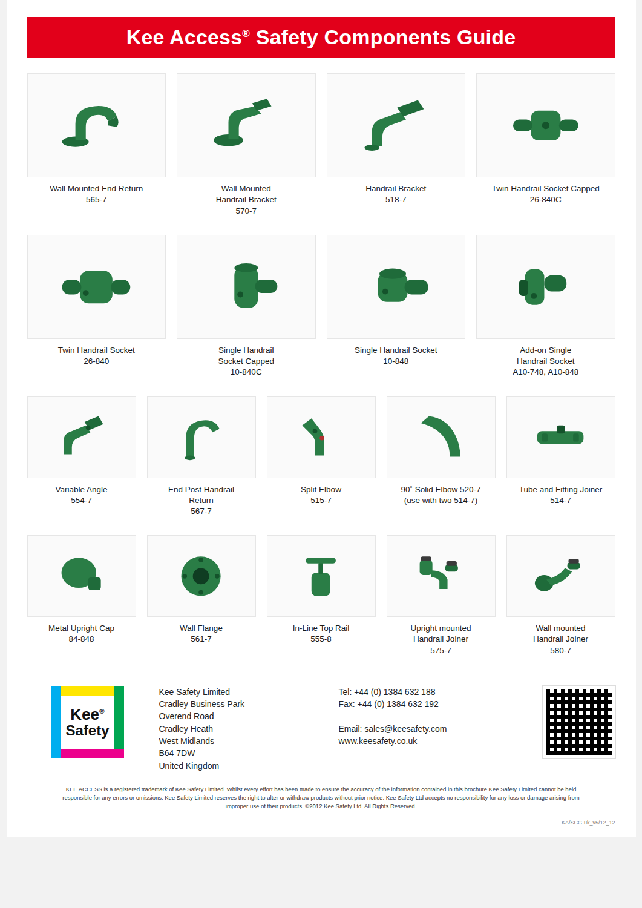Kee Access® Safety Components Guide
Wall Mounted End Return565-7
Wall Mounted
Handrail Bracket570-7
Handrail Bracket518-7
Twin Handrail Socket Capped26-840C
Twin Handrail Socket26-840
Single Handrail
Socket Capped10-840C
Single Handrail Socket10-848
Add-on Single
Handrail SocketA10-748, A10-848
Variable Angle554-7
End Post Handrail
Return567-7
Split Elbow515-7
90˚ Solid Elbow 520-7
(use with two 514-7)
Tube and Fitting Joiner514-7
Metal Upright Cap84-848
Wall Flange561-7
In-Line Top Rail555-8
Upright mounted
Handrail Joiner575-7
Wall mounted
Handrail Joiner580-7
Kee® Safety
Kee Safety Limited
Cradley Business Park
Overend Road
Cradley Heath
West Midlands
B64 7DW
United Kingdom
Tel: +44 (0) 1384 632 188
Fax: +44 (0) 1384 632 192
Email: sales@keesafety.com
www.keesafety.co.uk
KEE ACCESS is a registered trademark of Kee Safety Limited. Whilst every effort has been made to ensure the accuracy of the information contained in this brochure Kee Safety Limited cannot be held responsible for any errors or omissions. Kee Safety Limited reserves the right to alter or withdraw products without prior notice. Kee Safety Ltd accepts no responsibility for any loss or damage arising from improper use of their products. ©2012 Kee Safety Ltd. All Rights Reserved.
KA/SCG-uk_v5/12_12